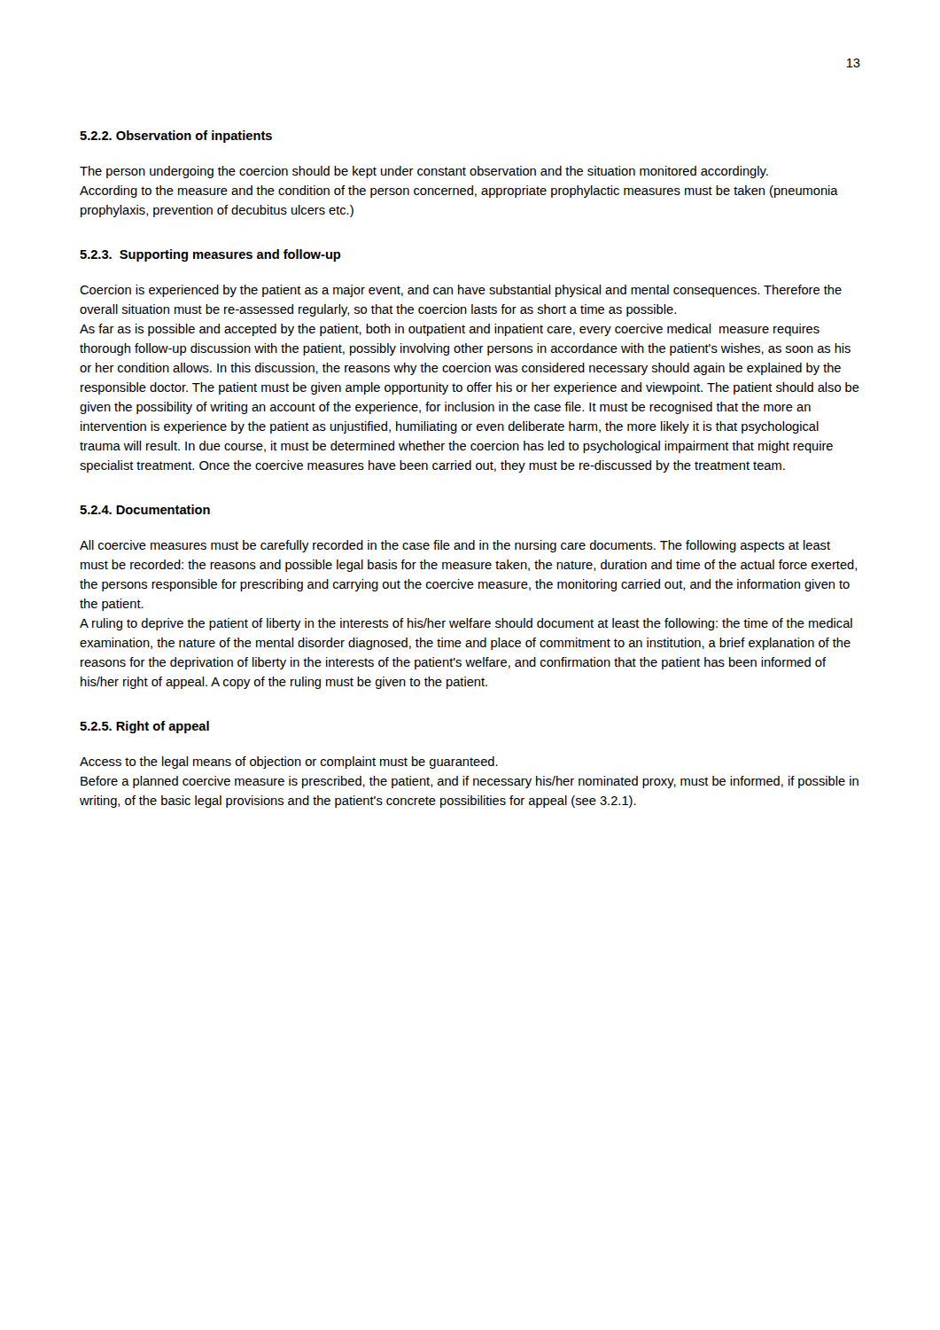13
5.2.2. Observation of inpatients
The person undergoing the coercion should be kept under constant observation and the situation monitored accordingly.
According to the measure and the condition of the person concerned, appropriate prophylactic measures must be taken (pneumonia prophylaxis, prevention of decubitus ulcers etc.)
5.2.3. Supporting measures and follow-up
Coercion is experienced by the patient as a major event, and can have substantial physical and mental consequences. Therefore the overall situation must be re-assessed regularly, so that the coercion lasts for as short a time as possible.
As far as is possible and accepted by the patient, both in outpatient and inpatient care, every coercive medical measure requires thorough follow-up discussion with the patient, possibly involving other persons in accordance with the patient's wishes, as soon as his or her condition allows. In this discussion, the reasons why the coercion was considered necessary should again be explained by the responsible doctor. The patient must be given ample opportunity to offer his or her experience and viewpoint. The patient should also be given the possibility of writing an account of the experience, for inclusion in the case file. It must be recognised that the more an intervention is experience by the patient as unjustified, humiliating or even deliberate harm, the more likely it is that psychological trauma will result. In due course, it must be determined whether the coercion has led to psychological impairment that might require specialist treatment. Once the coercive measures have been carried out, they must be re-discussed by the treatment team.
5.2.4. Documentation
All coercive measures must be carefully recorded in the case file and in the nursing care documents. The following aspects at least must be recorded: the reasons and possible legal basis for the measure taken, the nature, duration and time of the actual force exerted, the persons responsible for prescribing and carrying out the coercive measure, the monitoring carried out, and the information given to the patient.
A ruling to deprive the patient of liberty in the interests of his/her welfare should document at least the following: the time of the medical examination, the nature of the mental disorder diagnosed, the time and place of commitment to an institution, a brief explanation of the reasons for the deprivation of liberty in the interests of the patient's welfare, and confirmation that the patient has been informed of his/her right of appeal. A copy of the ruling must be given to the patient.
5.2.5. Right of appeal
Access to the legal means of objection or complaint must be guaranteed.
Before a planned coercive measure is prescribed, the patient, and if necessary his/her nominated proxy, must be informed, if possible in writing, of the basic legal provisions and the patient's concrete possibilities for appeal (see 3.2.1).